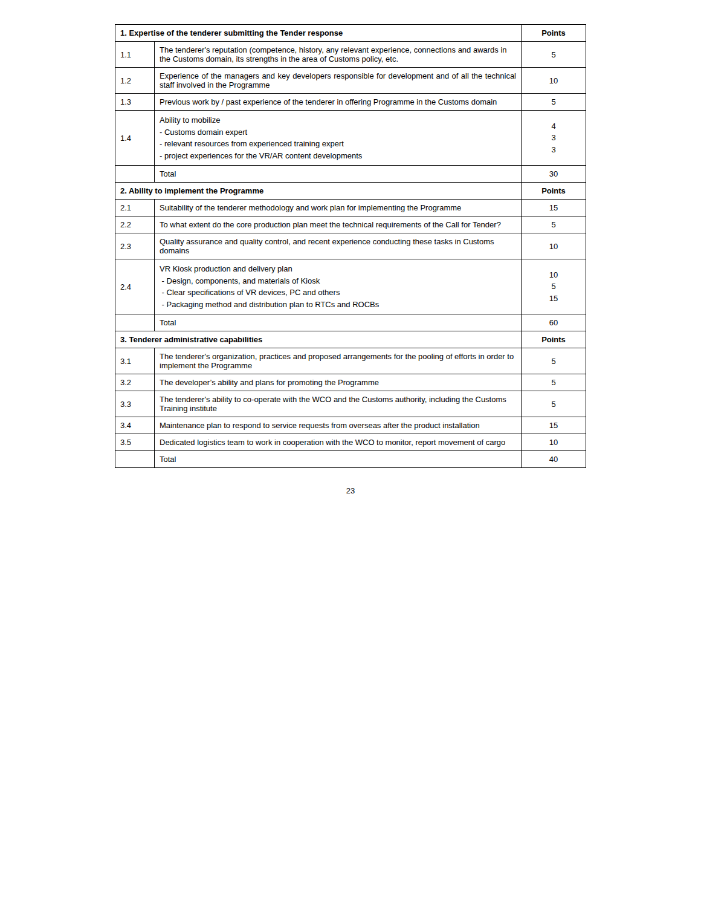| 1. Expertise of the tenderer submitting the Tender response | Points |
| 1.1 | The tenderer's reputation (competence, history, any relevant experience, connections and awards in the Customs domain, its strengths in the area of Customs policy, etc. | 5 |
| 1.2 | Experience of the managers and key developers responsible for development and of all the technical staff involved in the Programme | 10 |
| 1.3 | Previous work by / past experience of the tenderer in offering Programme in the Customs domain | 5 |
| 1.4 | Ability to mobilize - Customs domain expert - relevant resources from experienced training expert - project experiences for the VR/AR content developments | 4 3 3 |
| | Total | 30 |
| 2. Ability to implement the Programme | Points |
| 2.1 | Suitability of the tenderer methodology and work plan for implementing the Programme | 15 |
| 2.2 | To what extent do the core production plan meet the technical requirements of the Call for Tender? | 5 |
| 2.3 | Quality assurance and quality control, and recent experience conducting these tasks in Customs domains | 10 |
| 2.4 | VR Kiosk production and delivery plan - Design, components, and materials of Kiosk - Clear specifications of VR devices, PC and others - Packaging method and distribution plan to RTCs and ROCBs | 10 5 15 |
| | Total | 60 |
| 3. Tenderer administrative capabilities | Points |
| 3.1 | The tenderer's organization, practices and proposed arrangements for the pooling of efforts in order to implement the Programme | 5 |
| 3.2 | The developer’s ability and plans for promoting the Programme | 5 |
| 3.3 | The tenderer's ability to co-operate with the WCO and the Customs authority, including the Customs Training institute | 5 |
| 3.4 | Maintenance plan to respond to service requests from overseas after the product installation | 15 |
| 3.5 | Dedicated logistics team to work in cooperation with the WCO to monitor, report movement of cargo | 10 |
| | Total | 40 |
23